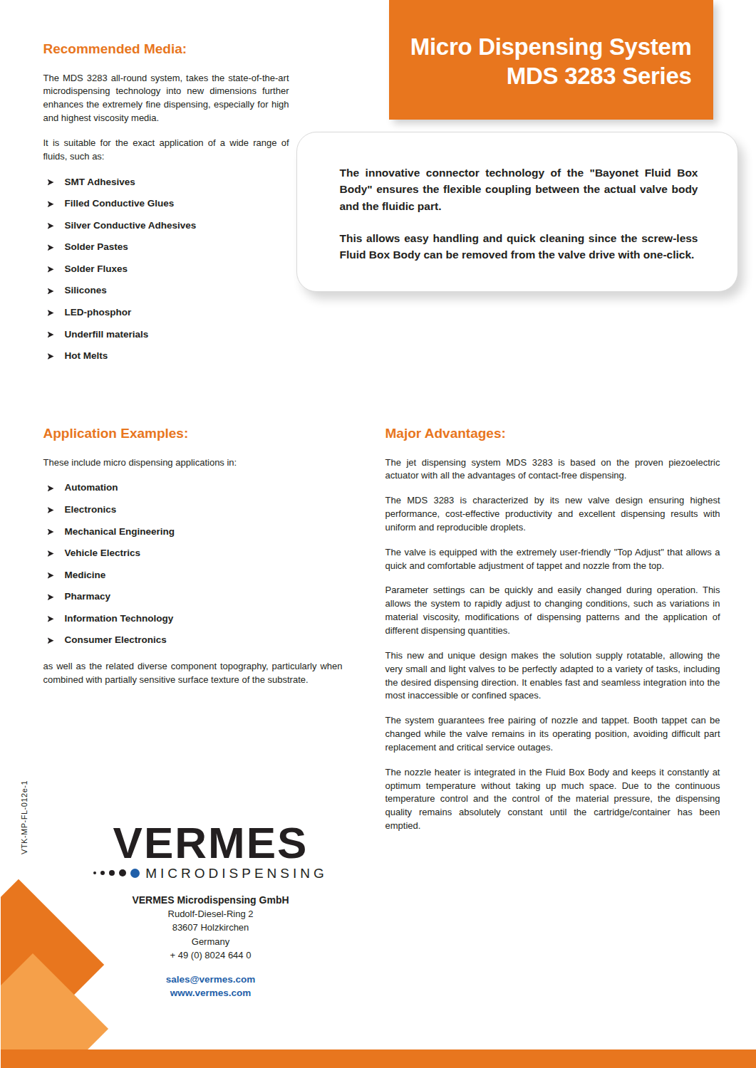Micro Dispensing System
MDS 3283 Series
The innovative connector technology of the "Bayonet Fluid Box Body" ensures the flexible coupling between the actual valve body and the fluidic part.
This allows easy handling and quick cleaning since the screw-less Fluid Box Body can be removed from the valve drive with one-click.
Recommended Media:
The MDS 3283 all-round system, takes the state-of-the-art microdispensing technology into new dimensions further enhances the extremely fine dispensing, especially for high and highest viscosity media.
It is suitable for the exact application of a wide range of fluids, such as:
SMT Adhesives
Filled Conductive Glues
Silver Conductive Adhesives
Solder Pastes
Solder Fluxes
Silicones
LED-phosphor
Underfill materials
Hot Melts
Application Examples:
These include micro dispensing applications in:
Automation
Electronics
Mechanical Engineering
Vehicle Electrics
Medicine
Pharmacy
Information Technology
Consumer Electronics
as well as the related diverse component topography, particularly when combined with partially sensitive surface texture of the substrate.
Major Advantages:
The jet dispensing system MDS 3283 is based on the proven piezoelectric actuator with all the advantages of contact-free dispensing.
The MDS 3283 is characterized by its new valve design ensuring highest performance, cost-effective productivity and excellent dispensing results with uniform and reproducible droplets.
The valve is equipped with the extremely user-friendly "Top Adjust" that allows a quick and comfortable adjustment of tappet and nozzle from the top.
Parameter settings can be quickly and easily changed during operation. This allows the system to rapidly adjust to changing conditions, such as variations in material viscosity, modifications of dispensing patterns and the application of different dispensing quantities.
This new and unique design makes the solution supply rotatable, allowing the very small and light valves to be perfectly adapted to a variety of tasks, including the desired dispensing direction. It enables fast and seamless integration into the most inaccessible or confined spaces.
The system guarantees free pairing of nozzle and tappet. Booth tappet can be changed while the valve remains in its operating position, avoiding difficult part replacement and critical service outages.
The nozzle heater is integrated in the Fluid Box Body and keeps it constantly at optimum temperature without taking up much space. Due to the continuous temperature control and the control of the material pressure, the dispensing quality remains absolutely constant until the cartridge/container has been emptied.
VTK-MP-FL-012e-1
VERMES
MICRODISPENSING
VERMES Microdispensing GmbH
Rudolf-Diesel-Ring 2
83607 Holzkirchen
Germany
+ 49 (0) 8024 644 0
sales@vermes.com www.vermes.com